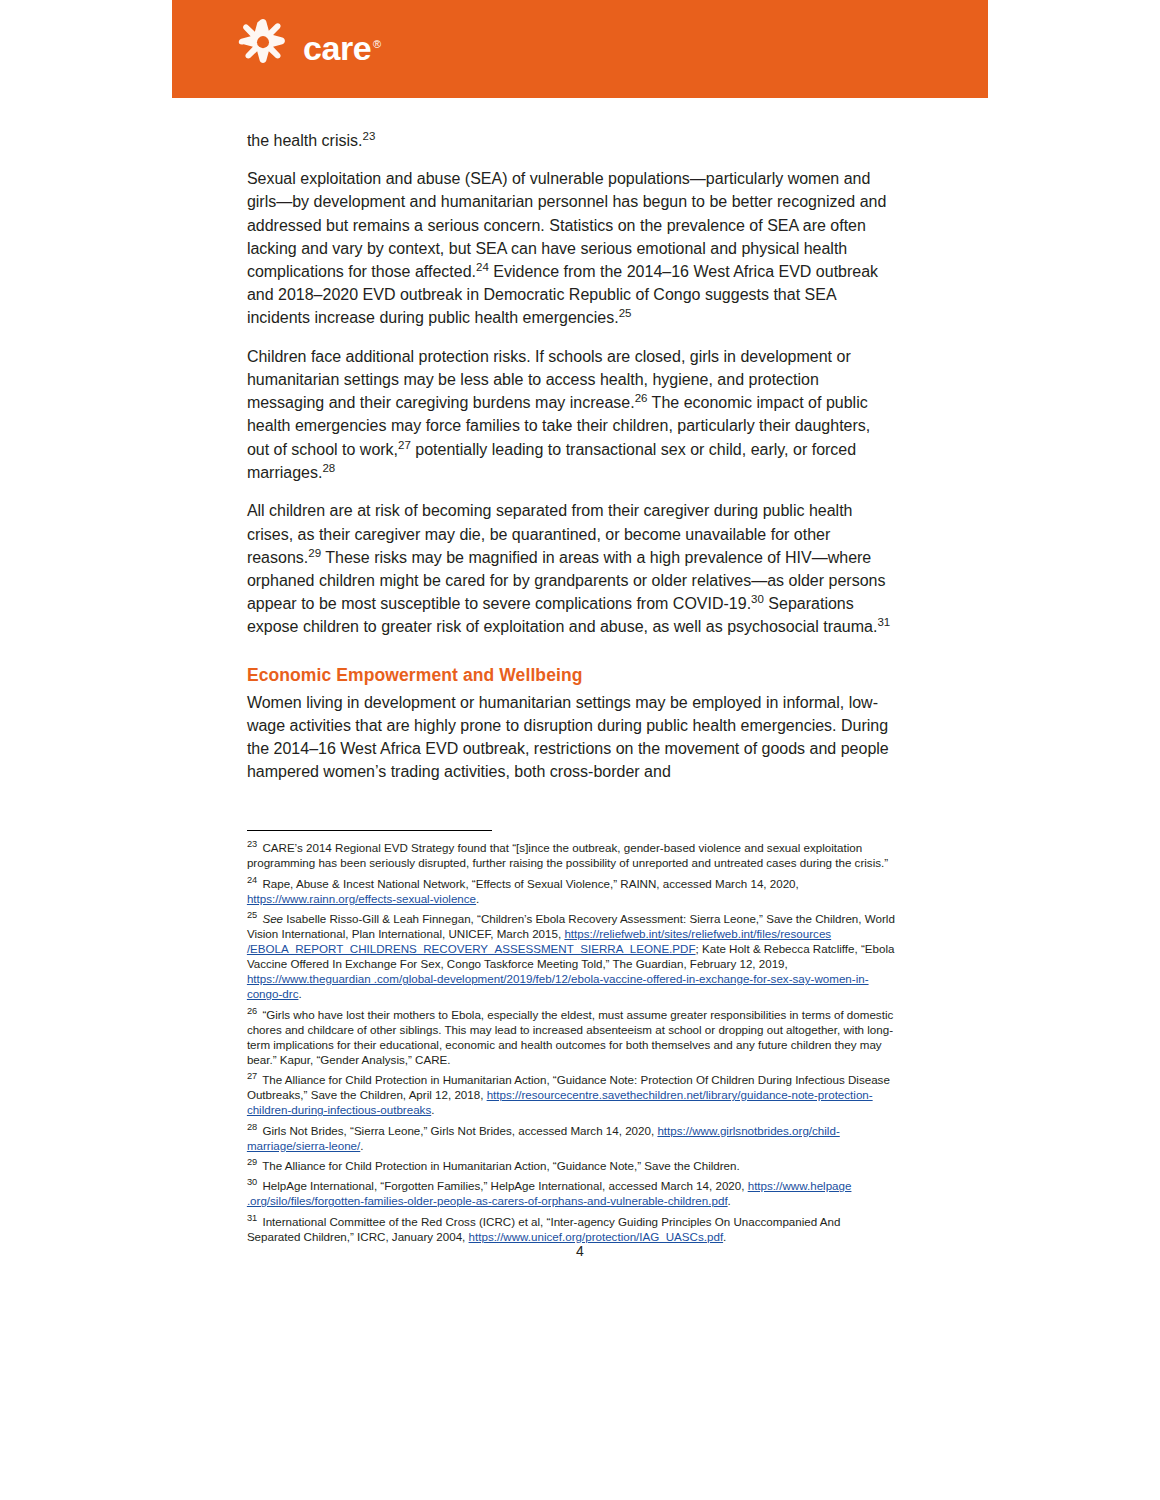care®
the health crisis.23
Sexual exploitation and abuse (SEA) of vulnerable populations—particularly women and girls—by development and humanitarian personnel has begun to be better recognized and addressed but remains a serious concern. Statistics on the prevalence of SEA are often lacking and vary by context, but SEA can have serious emotional and physical health complications for those affected.24 Evidence from the 2014–16 West Africa EVD outbreak and 2018–2020 EVD outbreak in Democratic Republic of Congo suggests that SEA incidents increase during public health emergencies.25
Children face additional protection risks. If schools are closed, girls in development or humanitarian settings may be less able to access health, hygiene, and protection messaging and their caregiving burdens may increase.26 The economic impact of public health emergencies may force families to take their children, particularly their daughters, out of school to work,27 potentially leading to transactional sex or child, early, or forced marriages.28
All children are at risk of becoming separated from their caregiver during public health crises, as their caregiver may die, be quarantined, or become unavailable for other reasons.29 These risks may be magnified in areas with a high prevalence of HIV—where orphaned children might be cared for by grandparents or older relatives—as older persons appear to be most susceptible to severe complications from COVID-19.30 Separations expose children to greater risk of exploitation and abuse, as well as psychosocial trauma.31
Economic Empowerment and Wellbeing
Women living in development or humanitarian settings may be employed in informal, low-wage activities that are highly prone to disruption during public health emergencies. During the 2014–16 West Africa EVD outbreak, restrictions on the movement of goods and people hampered women’s trading activities, both cross-border and
23 CARE’s 2014 Regional EVD Strategy found that “[s]ince the outbreak, gender-based violence and sexual exploitation programming has been seriously disrupted, further raising the possibility of unreported and untreated cases during the crisis.”
24 Rape, Abuse & Incest National Network, “Effects of Sexual Violence,” RAINN, accessed March 14, 2020, https://www.rainn.org/effects-sexual-violence.
25 See Isabelle Risso-Gill & Leah Finnegan, “Children’s Ebola Recovery Assessment: Sierra Leone,” Save the Children, World Vision International, Plan International, UNICEF, March 2015, https://reliefweb.int/sites/reliefweb.int/files/resources /EBOLA_REPORT_CHILDRENS_RECOVERY_ASSESSMENT_SIERRA_LEONE.PDF; Kate Holt & Rebecca Ratcliffe, “Ebola Vaccine Offered In Exchange For Sex, Congo Taskforce Meeting Told,” The Guardian, February 12, 2019, https://www.theguardian .com/global-development/2019/feb/12/ebola-vaccine-offered-in-exchange-for-sex-say-women-in-congo-drc.
26 “Girls who have lost their mothers to Ebola, especially the eldest, must assume greater responsibilities in terms of domestic chores and childcare of other siblings. This may lead to increased absenteeism at school or dropping out altogether, with long-term implications for their educational, economic and health outcomes for both themselves and any future children they may bear.” Kapur, “Gender Analysis,” CARE.
27 The Alliance for Child Protection in Humanitarian Action, “Guidance Note: Protection Of Children During Infectious Disease Outbreaks,” Save the Children, April 12, 2018, https://resourcecentre.savethechildren.net/library/guidance-note-protection-children-during-infectious-outbreaks.
28 Girls Not Brides, “Sierra Leone,” Girls Not Brides, accessed March 14, 2020, https://www.girlsnotbrides.org/child-marriage/sierra-leone/.
29 The Alliance for Child Protection in Humanitarian Action, “Guidance Note,” Save the Children.
30 HelpAge International, “Forgotten Families,” HelpAge International, accessed March 14, 2020, https://www.helpage .org/silo/files/forgotten-families-older-people-as-carers-of-orphans-and-vulnerable-children.pdf.
31 International Committee of the Red Cross (ICRC) et al, “Inter-agency Guiding Principles On Unaccompanied And Separated Children,” ICRC, January 2004, https://www.unicef.org/protection/IAG_UASCs.pdf.
4